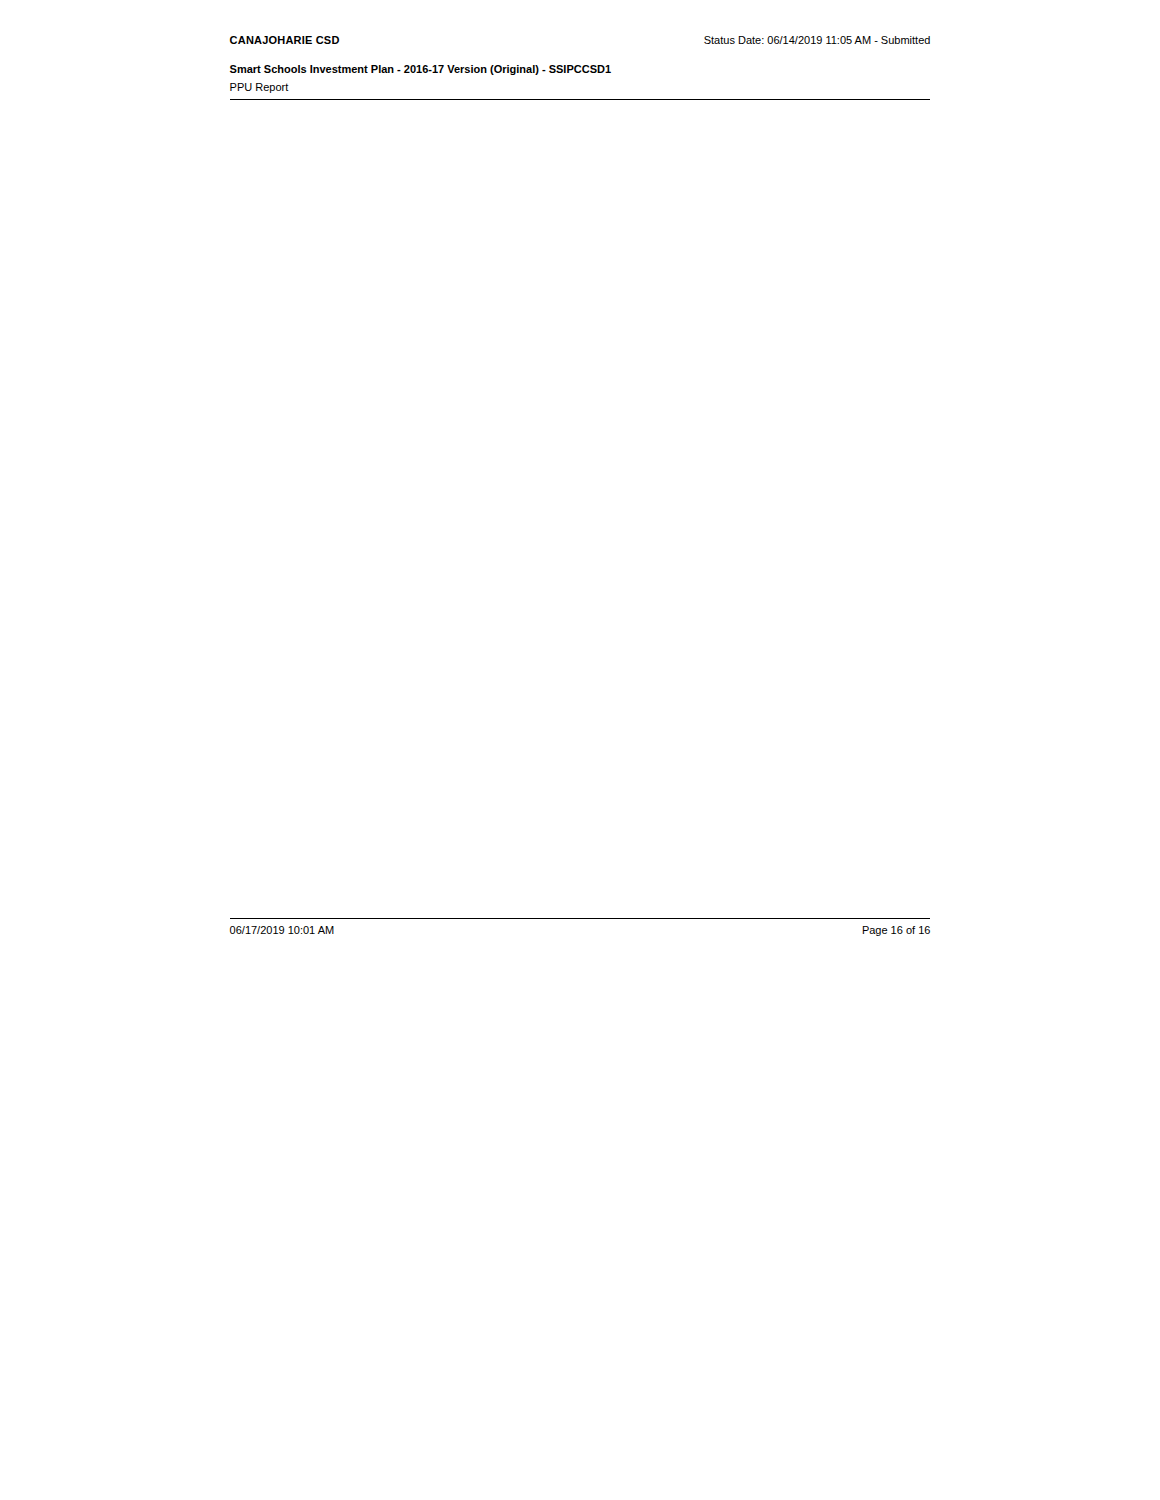CANAJOHARIE CSD
Status Date: 06/14/2019 11:05 AM - Submitted
Smart Schools Investment Plan - 2016-17 Version (Original) - SSIPCCSD1
PPU Report
06/17/2019 10:01 AM
Page 16 of 16